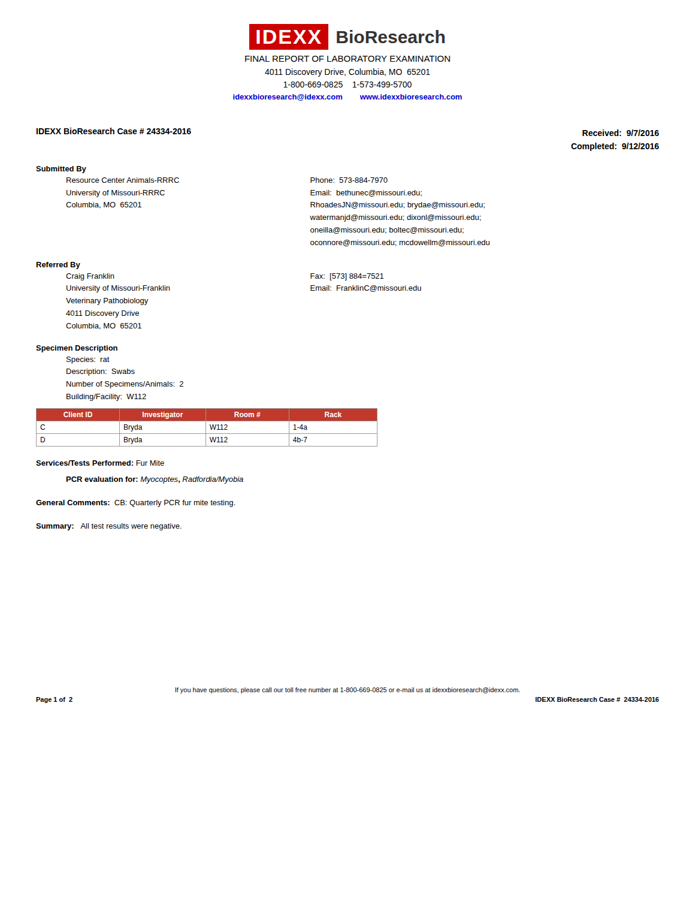IDEXX BioResearch
FINAL REPORT OF LABORATORY EXAMINATION
4011 Discovery Drive, Columbia, MO 65201
1-800-669-0825 1-573-499-5700
idexxbioresearch@idexx.com www.idexxbioresearch.com
IDEXX BioResearch Case # 24334-2016
Received: 9/7/2016
Completed: 9/12/2016
Submitted By
Resource Center Animals-RRRC
University of Missouri-RRRC
Columbia, MO 65201
Phone: 573-884-7970
Email: bethunec@missouri.edu;
RhoadesJN@missouri.edu; brydae@missouri.edu;
watermanjd@missouri.edu; dixonl@missouri.edu;
oneilla@missouri.edu; boltec@missouri.edu;
oconnore@missouri.edu; mcdowellm@missouri.edu
Referred By
Craig Franklin
University of Missouri-Franklin
Veterinary Pathobiology
4011 Discovery Drive
Columbia, MO 65201
Fax: [573] 884=7521
Email: FranklinC@missouri.edu
Specimen Description
Species: rat
Description: Swabs
Number of Specimens/Animals: 2
Building/Facility: W112
| Client ID | Investigator | Room # | Rack |
| --- | --- | --- | --- |
| C | Bryda | W112 | 1-4a |
| D | Bryda | W112 | 4b-7 |
Services/Tests Performed: Fur Mite
PCR evaluation for: Myocoptes, Radfordia/Myobia
General Comments: CB: Quarterly PCR fur mite testing.
Summary: All test results were negative.
If you have questions, please call our toll free number at 1-800-669-0825 or e-mail us at idexxbioresearch@idexx.com.
Page 1 of 2
IDEXX BioResearch Case # 24334-2016